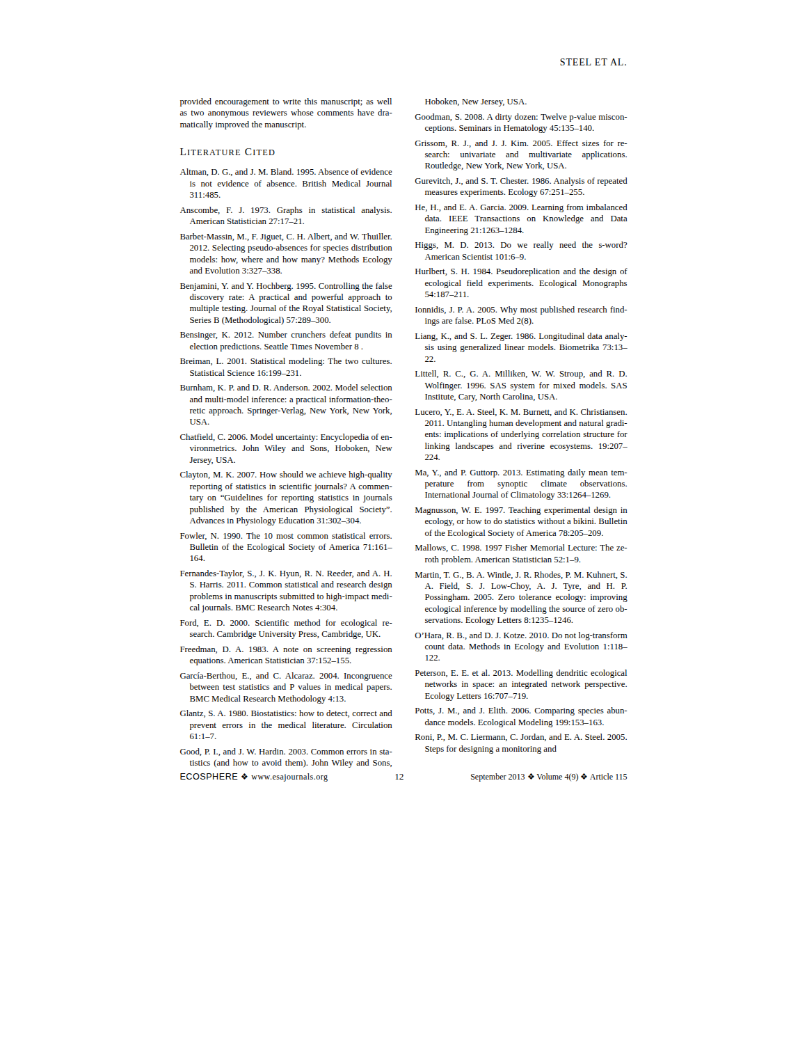STEEL ET AL.
provided encouragement to write this manuscript; as well as two anonymous reviewers whose comments have dramatically improved the manuscript.
LITERATURE CITED
Altman, D. G., and J. M. Bland. 1995. Absence of evidence is not evidence of absence. British Medical Journal 311:485.
Anscombe, F. J. 1973. Graphs in statistical analysis. American Statistician 27:17–21.
Barbet-Massin, M., F. Jiguet, C. H. Albert, and W. Thuiller. 2012. Selecting pseudo-absences for species distribution models: how, where and how many? Methods Ecology and Evolution 3:327–338.
Benjamini, Y. and Y. Hochberg. 1995. Controlling the false discovery rate: A practical and powerful approach to multiple testing. Journal of the Royal Statistical Society, Series B (Methodological) 57:289–300.
Bensinger, K. 2012. Number crunchers defeat pundits in election predictions. Seattle Times November 8 .
Breiman, L. 2001. Statistical modeling: The two cultures. Statistical Science 16:199–231.
Burnham, K. P. and D. R. Anderson. 2002. Model selection and multi-model inference: a practical information-theoretic approach. Springer-Verlag, New York, New York, USA.
Chatfield, C. 2006. Model uncertainty: Encyclopedia of environmetrics. John Wiley and Sons, Hoboken, New Jersey, USA.
Clayton, M. K. 2007. How should we achieve high-quality reporting of statistics in scientific journals? A commentary on “Guidelines for reporting statistics in journals published by the American Physiological Society”. Advances in Physiology Education 31:302–304.
Fowler, N. 1990. The 10 most common statistical errors. Bulletin of the Ecological Society of America 71:161–164.
Fernandes-Taylor, S., J. K. Hyun, R. N. Reeder, and A. H. S. Harris. 2011. Common statistical and research design problems in manuscripts submitted to high-impact medical journals. BMC Research Notes 4:304.
Ford, E. D. 2000. Scientific method for ecological research. Cambridge University Press, Cambridge, UK.
Freedman, D. A. 1983. A note on screening regression equations. American Statistician 37:152–155.
García-Berthou, E., and C. Alcaraz. 2004. Incongruence between test statistics and P values in medical papers. BMC Medical Research Methodology 4:13.
Glantz, S. A. 1980. Biostatistics: how to detect, correct and prevent errors in the medical literature. Circulation 61:1–7.
Good, P. I., and J. W. Hardin. 2003. Common errors in statistics (and how to avoid them). John Wiley and Sons, Hoboken, New Jersey, USA.
Goodman, S. 2008. A dirty dozen: Twelve p-value misconceptions. Seminars in Hematology 45:135–140.
Grissom, R. J., and J. J. Kim. 2005. Effect sizes for research: univariate and multivariate applications. Routledge, New York, New York, USA.
Gurevitch, J., and S. T. Chester. 1986. Analysis of repeated measures experiments. Ecology 67:251–255.
He, H., and E. A. Garcia. 2009. Learning from imbalanced data. IEEE Transactions on Knowledge and Data Engineering 21:1263–1284.
Higgs, M. D. 2013. Do we really need the s-word? American Scientist 101:6–9.
Hurlbert, S. H. 1984. Pseudoreplication and the design of ecological field experiments. Ecological Monographs 54:187–211.
Ionnidis, J. P. A. 2005. Why most published research findings are false. PLoS Med 2(8).
Liang, K., and S. L. Zeger. 1986. Longitudinal data analysis using generalized linear models. Biometrika 73:13–22.
Littell, R. C., G. A. Milliken, W. W. Stroup, and R. D. Wolfinger. 1996. SAS system for mixed models. SAS Institute, Cary, North Carolina, USA.
Lucero, Y., E. A. Steel, K. M. Burnett, and K. Christiansen. 2011. Untangling human development and natural gradients: implications of underlying correlation structure for linking landscapes and riverine ecosystems. 19:207–224.
Ma, Y., and P. Guttorp. 2013. Estimating daily mean temperature from synoptic climate observations. International Journal of Climatology 33:1264–1269.
Magnusson, W. E. 1997. Teaching experimental design in ecology, or how to do statistics without a bikini. Bulletin of the Ecological Society of America 78:205–209.
Mallows, C. 1998. 1997 Fisher Memorial Lecture: The zeroth problem. American Statistician 52:1–9.
Martin, T. G., B. A. Wintle, J. R. Rhodes, P. M. Kuhnert, S. A. Field, S. J. Low-Choy, A. J. Tyre, and H. P. Possingham. 2005. Zero tolerance ecology: improving ecological inference by modelling the source of zero observations. Ecology Letters 8:1235–1246.
O’Hara, R. B., and D. J. Kotze. 2010. Do not log-transform count data. Methods in Ecology and Evolution 1:118–122.
Peterson, E. E. et al. 2013. Modelling dendritic ecological networks in space: an integrated network perspective. Ecology Letters 16:707–719.
Potts, J. M., and J. Elith. 2006. Comparing species abundance models. Ecological Modeling 199:153–163.
Roni, P., M. C. Liermann, C. Jordan, and E. A. Steel. 2005. Steps for designing a monitoring and
ECOSPHERE ❖ www.esajournals.org
12
September 2013 ❖ Volume 4(9) ❖ Article 115